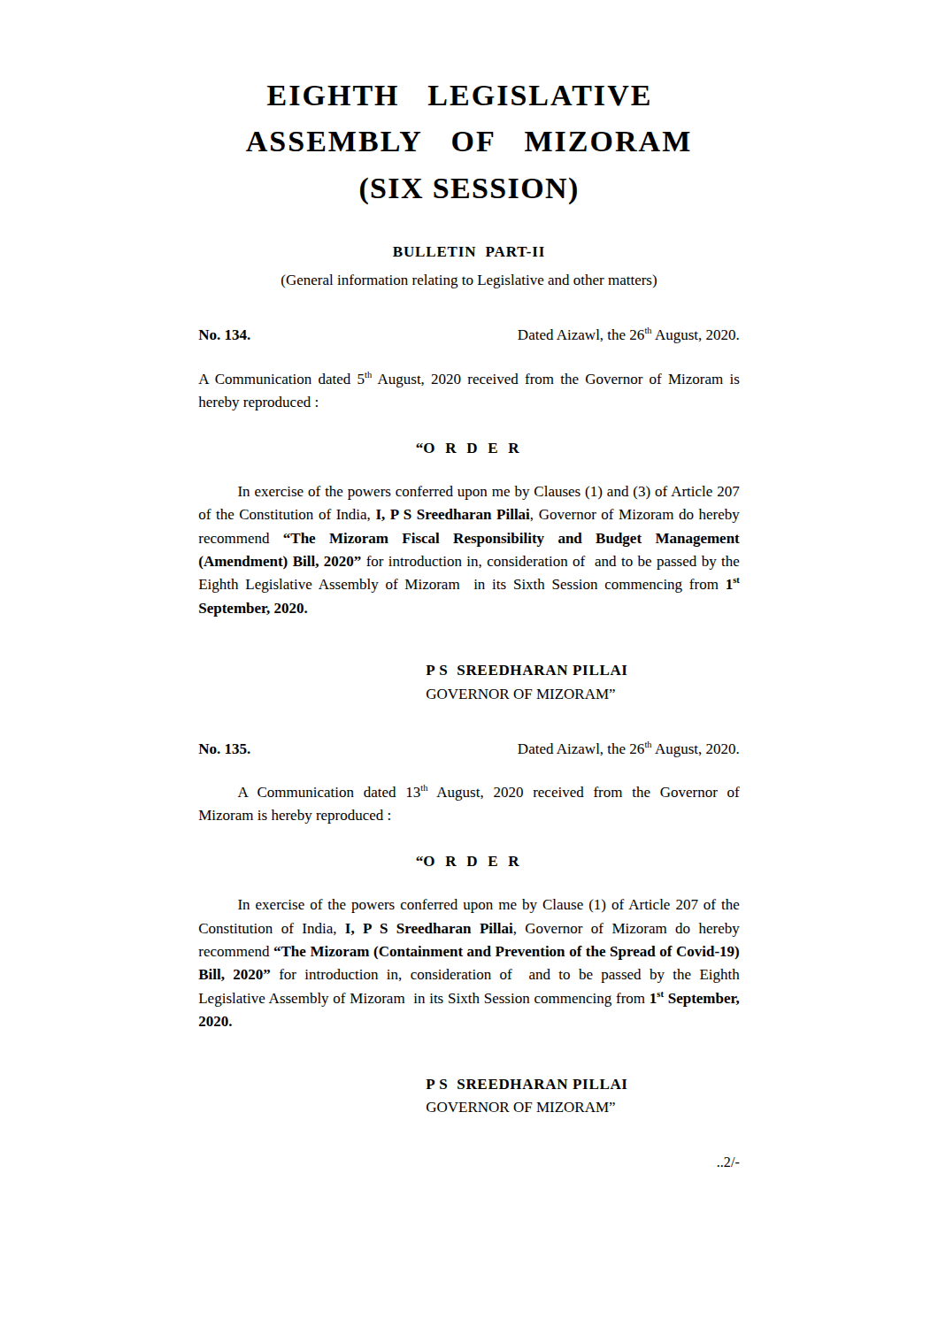EIGHTH LEGISLATIVE ASSEMBLY OF MIZORAM (SIX SESSION)
BULLETIN PART-II
(General information relating to Legislative and other matters)
No. 134. Dated Aizawl, the 26th August, 2020.
A Communication dated 5th August, 2020 received from the Governor of Mizoram is hereby reproduced :
“O R D E R
In exercise of the powers conferred upon me by Clauses (1) and (3) of Article 207 of the Constitution of India, I, P S Sreedharan Pillai, Governor of Mizoram do hereby recommend “The Mizoram Fiscal Responsibility and Budget Management (Amendment) Bill, 2020” for introduction in, consideration of and to be passed by the Eighth Legislative Assembly of Mizoram in its Sixth Session commencing from 1st September, 2020.
P S SREEDHARAN PILLAI GOVERNOR OF MIZORAM”
No. 135. Dated Aizawl, the 26th August, 2020.
A Communication dated 13th August, 2020 received from the Governor of Mizoram is hereby reproduced :
“O R D E R
In exercise of the powers conferred upon me by Clause (1) of Article 207 of the Constitution of India, I, P S Sreedharan Pillai, Governor of Mizoram do hereby recommend “The Mizoram (Containment and Prevention of the Spread of Covid-19) Bill, 2020” for introduction in, consideration of and to be passed by the Eighth Legislative Assembly of Mizoram in its Sixth Session commencing from 1st September, 2020.
P S SREEDHARAN PILLAI GOVERNOR OF MIZORAM”
..2/-